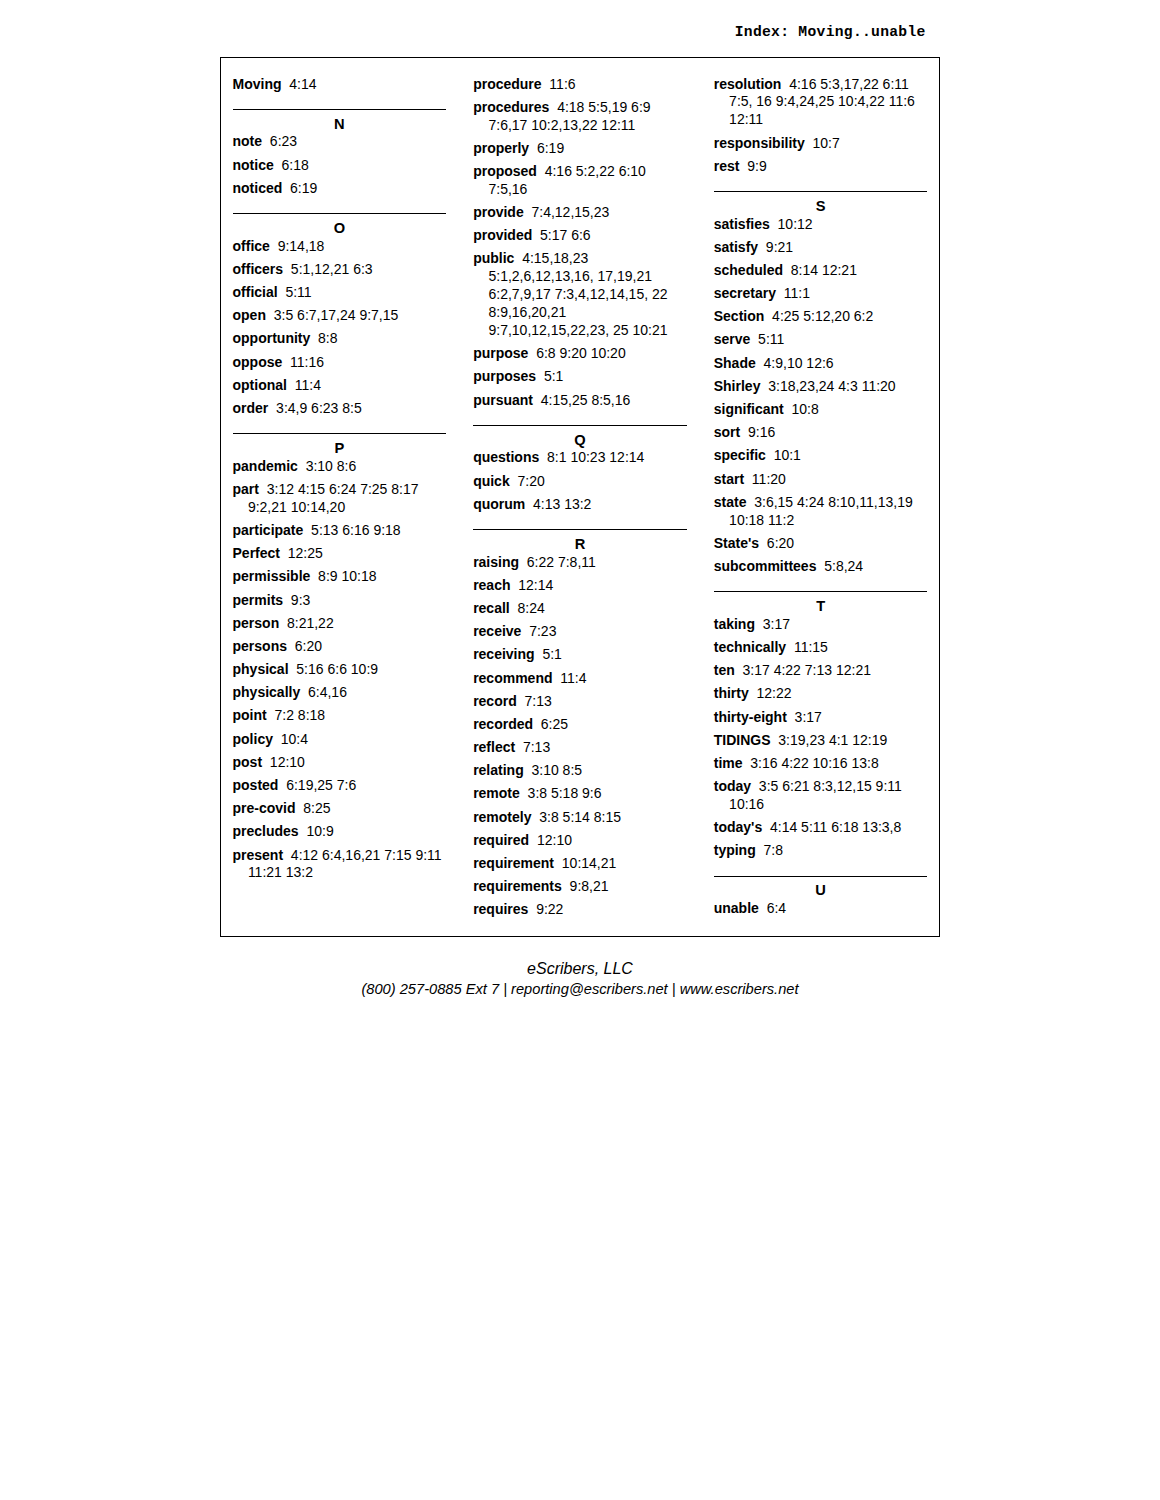Index: Moving..unable
Moving 4:14
N
note 6:23
notice 6:18
noticed 6:19
O
office 9:14,18
officers 5:1,12,21 6:3
official 5:11
open 3:5 6:7,17,24 9:7,15
opportunity 8:8
oppose 11:16
optional 11:4
order 3:4,9 6:23 8:5
P
pandemic 3:10 8:6
part 3:12 4:15 6:24 7:25 8:17 9:2,21 10:14,20
participate 5:13 6:16 9:18
Perfect 12:25
permissible 8:9 10:18
permits 9:3
person 8:21,22
persons 6:20
physical 5:16 6:6 10:9
physically 6:4,16
point 7:2 8:18
policy 10:4
post 12:10
posted 6:19,25 7:6
pre-covid 8:25
precludes 10:9
present 4:12 6:4,16,21 7:15 9:11 11:21 13:2
procedure 11:6
procedures 4:18 5:5,19 6:9 7:6,17 10:2,13,22 12:11
properly 6:19
proposed 4:16 5:2,22 6:10 7:5,16
provide 7:4,12,15,23
provided 5:17 6:6
public 4:15,18,23 5:1,2,6,12,13,16, 17,19,21 6:2,7,9,17 7:3,4,12,14,15, 22 8:9,16,20,21 9:7,10,12,15,22,23, 25 10:21
purpose 6:8 9:20 10:20
purposes 5:1
pursuant 4:15,25 8:5,16
Q
questions 8:1 10:23 12:14
quick 7:20
quorum 4:13 13:2
R
raising 6:22 7:8,11
reach 12:14
recall 8:24
receive 7:23
receiving 5:1
recommend 11:4
record 7:13
recorded 6:25
reflect 7:13
relating 3:10 8:5
remote 3:8 5:18 9:6
remotely 3:8 5:14 8:15
required 12:10
requirement 10:14,21
requirements 9:8,21
requires 9:22
resolution 4:16 5:3,17,22 6:11 7:5, 16 9:4,24,25 10:4,22 11:6 12:11
responsibility 10:7
rest 9:9
S
satisfies 10:12
satisfy 9:21
scheduled 8:14 12:21
secretary 11:1
Section 4:25 5:12,20 6:2
serve 5:11
Shade 4:9,10 12:6
Shirley 3:18,23,24 4:3 11:20
significant 10:8
sort 9:16
specific 10:1
start 11:20
state 3:6,15 4:24 8:10,11,13,19 10:18 11:2
State's 6:20
subcommittees 5:8,24
T
taking 3:17
technically 11:15
ten 3:17 4:22 7:13 12:21
thirty 12:22
thirty-eight 3:17
TIDINGS 3:19,23 4:1 12:19
time 3:16 4:22 10:16 13:8
today 3:5 6:21 8:3,12,15 9:11 10:16
today's 4:14 5:11 6:18 13:3,8
typing 7:8
U
unable 6:4
eScribers, LLC
(800) 257-0885 Ext 7 | reporting@escribers.net | www.escribers.net